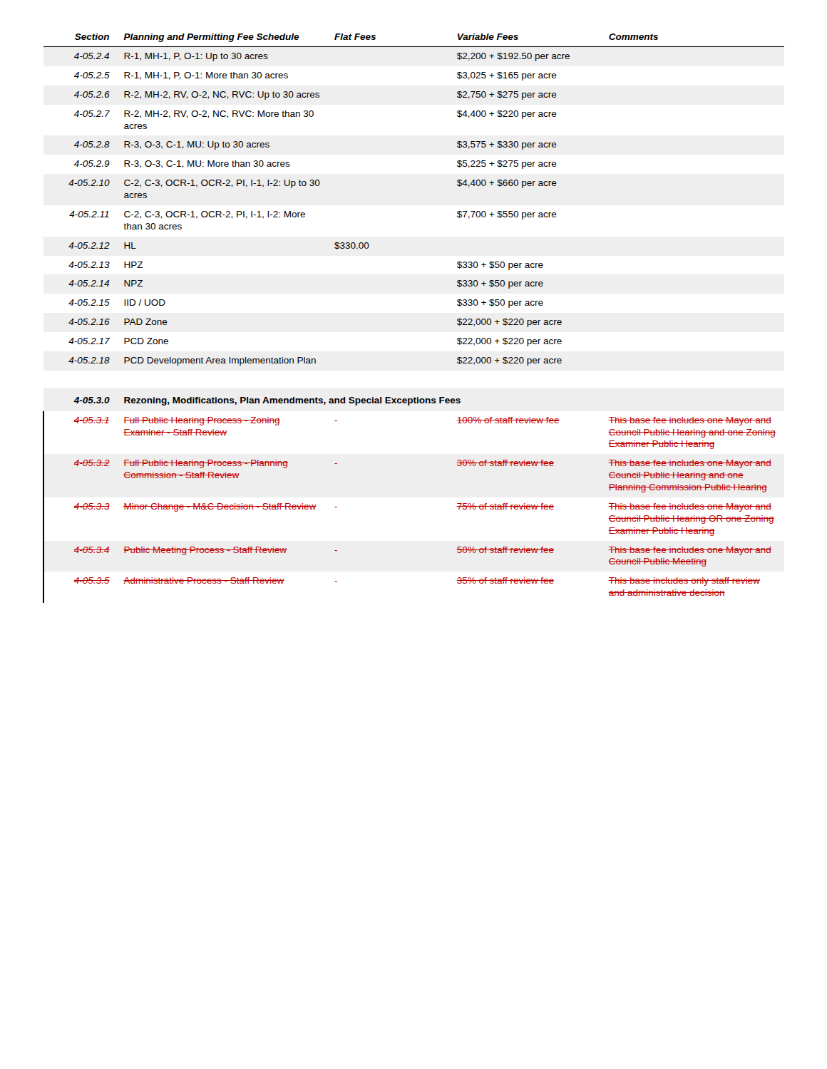| Section | Planning and Permitting Fee Schedule | Flat Fees | Variable Fees | Comments |
| --- | --- | --- | --- | --- |
| 4-05.2.4 | R-1, MH-1, P, O-1: Up to 30 acres | | $2,200 + $192.50 per acre | |
| 4-05.2.5 | R-1, MH-1, P, O-1: More than 30 acres | | $3,025 + $165 per acre | |
| 4-05.2.6 | R-2, MH-2, RV, O-2, NC, RVC: Up to 30 acres | | $2,750 + $275 per acre | |
| 4-05.2.7 | R-2, MH-2, RV, O-2, NC, RVC: More than 30 acres | | $4,400 + $220 per acre | |
| 4-05.2.8 | R-3, O-3, C-1, MU: Up to 30 acres | | $3,575 + $330 per acre | |
| 4-05.2.9 | R-3, O-3, C-1, MU: More than 30 acres | | $5,225 + $275 per acre | |
| 4-05.2.10 | C-2, C-3, OCR-1, OCR-2, PI, I-1, I-2: Up to 30 acres | | $4,400 + $660 per acre | |
| 4-05.2.11 | C-2, C-3, OCR-1, OCR-2, PI, I-1, I-2: More than 30 acres | | $7,700 + $550 per acre | |
| 4-05.2.12 | HL | $330.00 | | |
| 4-05.2.13 | HPZ | | $330 + $50 per acre | |
| 4-05.2.14 | NPZ | | $330 + $50 per acre | |
| 4-05.2.15 | IID / UOD | | $330 + $50 per acre | |
| 4-05.2.16 | PAD Zone | | $22,000 + $220 per acre | |
| 4-05.2.17 | PCD Zone | | $22,000 + $220 per acre | |
| 4-05.2.18 | PCD Development Area Implementation Plan | | $22,000 + $220 per acre | |
| 4-05.3.0 | Rezoning, Modifications, Plan Amendments, and Special Exceptions Fees |
| 4-05.3.1 | Full Public Hearing Process - Zoning Examiner - Staff Review | - | 100% of staff review fee | This base fee includes one Mayor and Council Public Hearing and one Zoning Examiner Public Hearing |
| 4-05.3.2 | Full Public Hearing Process - Planning Commission - Staff Review | - | 30% of staff review fee | This base fee includes one Mayor and Council Public Hearing and one Planning Commission Public Hearing |
| 4-05.3.3 | Minor Change - M&C Decision - Staff Review | - | 75% of staff review fee | This base fee includes one Mayor and Council Public Hearing OR one Zoning Examiner Public Hearing |
| 4-05.3.4 | Public Meeting Process - Staff Review | - | 50% of staff review fee | This base fee includes one Mayor and Council Public Meeting |
| 4-05.3.5 | Administrative Process - Staff Review | - | 35% of staff review fee | This base includes only staff review and administrative decision |